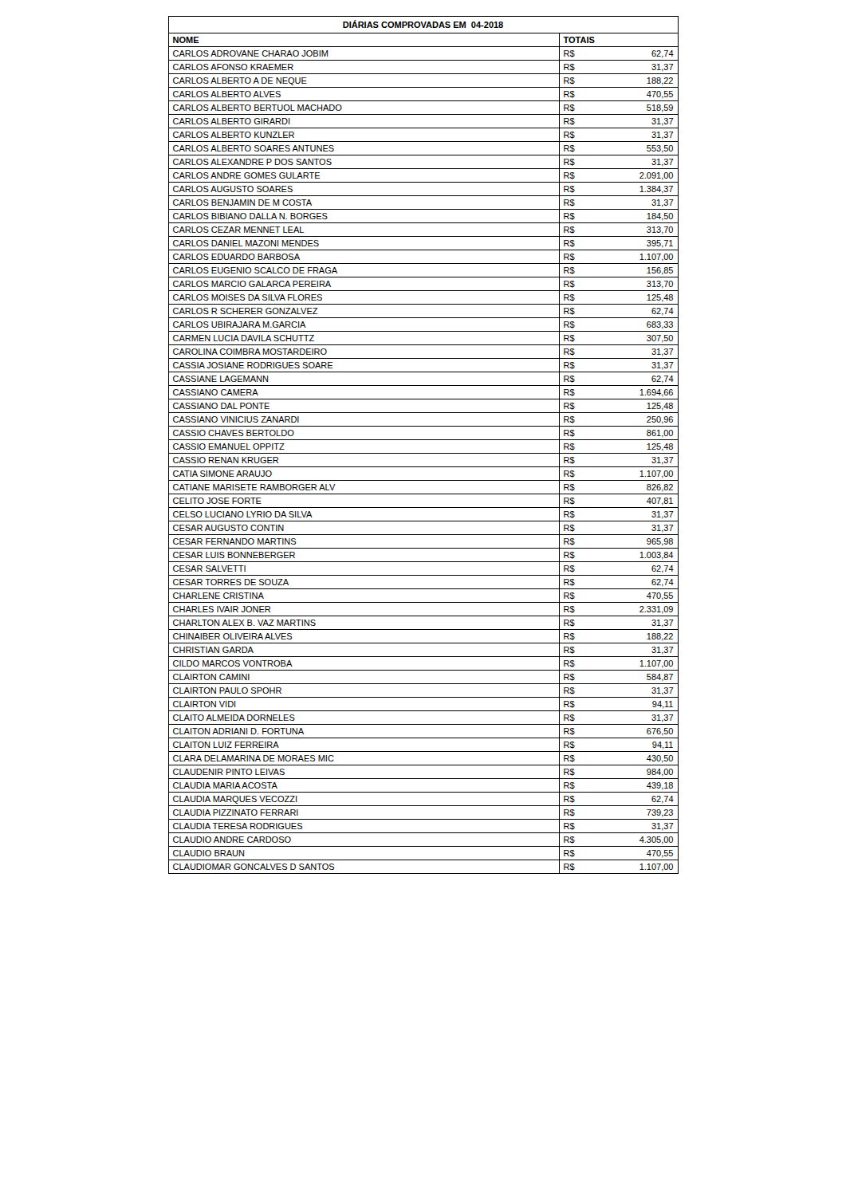DIÁRIAS COMPROVADAS EM 04-2018
| NOME | TOTAIS |
| --- | --- |
| CARLOS ADROVANE CHARAO JOBIM | R$ 62,74 |
| CARLOS AFONSO KRAEMER | R$ 31,37 |
| CARLOS ALBERTO A DE NEQUE | R$ 188,22 |
| CARLOS ALBERTO ALVES | R$ 470,55 |
| CARLOS ALBERTO BERTUOL MACHADO | R$ 518,59 |
| CARLOS ALBERTO GIRARDI | R$ 31,37 |
| CARLOS ALBERTO KUNZLER | R$ 31,37 |
| CARLOS ALBERTO SOARES ANTUNES | R$ 553,50 |
| CARLOS ALEXANDRE P DOS SANTOS | R$ 31,37 |
| CARLOS ANDRE GOMES GULARTE | R$ 2.091,00 |
| CARLOS AUGUSTO SOARES | R$ 1.384,37 |
| CARLOS BENJAMIN DE M COSTA | R$ 31,37 |
| CARLOS BIBIANO DALLA N. BORGES | R$ 184,50 |
| CARLOS CEZAR MENNET LEAL | R$ 313,70 |
| CARLOS DANIEL MAZONI MENDES | R$ 395,71 |
| CARLOS EDUARDO BARBOSA | R$ 1.107,00 |
| CARLOS EUGENIO SCALCO DE FRAGA | R$ 156,85 |
| CARLOS MARCIO GALARCA PEREIRA | R$ 313,70 |
| CARLOS MOISES DA SILVA FLORES | R$ 125,48 |
| CARLOS R SCHERER GONZALVEZ | R$ 62,74 |
| CARLOS UBIRAJARA M.GARCIA | R$ 683,33 |
| CARMEN LUCIA DAVILA SCHUTTZ | R$ 307,50 |
| CAROLINA COIMBRA MOSTARDEIRO | R$ 31,37 |
| CASSIA JOSIANE RODRIGUES SOARE | R$ 31,37 |
| CASSIANE LAGEMANN | R$ 62,74 |
| CASSIANO CAMERA | R$ 1.694,66 |
| CASSIANO DAL PONTE | R$ 125,48 |
| CASSIANO VINICIUS ZANARDI | R$ 250,96 |
| CASSIO CHAVES BERTOLDO | R$ 861,00 |
| CASSIO EMANUEL OPPITZ | R$ 125,48 |
| CASSIO RENAN KRUGER | R$ 31,37 |
| CATIA SIMONE ARAUJO | R$ 1.107,00 |
| CATIANE MARISETE RAMBORGER ALV | R$ 826,82 |
| CELITO JOSE FORTE | R$ 407,81 |
| CELSO LUCIANO LYRIO DA SILVA | R$ 31,37 |
| CESAR AUGUSTO CONTIN | R$ 31,37 |
| CESAR FERNANDO MARTINS | R$ 965,98 |
| CESAR LUIS BONNEBERGER | R$ 1.003,84 |
| CESAR SALVETTI | R$ 62,74 |
| CESAR TORRES DE SOUZA | R$ 62,74 |
| CHARLENE CRISTINA | R$ 470,55 |
| CHARLES IVAIR JONER | R$ 2.331,09 |
| CHARLTON ALEX B. VAZ MARTINS | R$ 31,37 |
| CHINAIBER OLIVEIRA ALVES | R$ 188,22 |
| CHRISTIAN GARDA | R$ 31,37 |
| CILDO MARCOS VONTROBA | R$ 1.107,00 |
| CLAIRTON CAMINI | R$ 584,87 |
| CLAIRTON PAULO SPOHR | R$ 31,37 |
| CLAIRTON VIDI | R$ 94,11 |
| CLAITO ALMEIDA DORNELES | R$ 31,37 |
| CLAITON ADRIANI D. FORTUNA | R$ 676,50 |
| CLAITON LUIZ FERREIRA | R$ 94,11 |
| CLARA DELAMARINA DE MORAES MIC | R$ 430,50 |
| CLAUDENIR PINTO LEIVAS | R$ 984,00 |
| CLAUDIA MARIA ACOSTA | R$ 439,18 |
| CLAUDIA MARQUES VECOZZI | R$ 62,74 |
| CLAUDIA PIZZINATO FERRARI | R$ 739,23 |
| CLAUDIA TERESA RODRIGUES | R$ 31,37 |
| CLAUDIO ANDRE CARDOSO | R$ 4.305,00 |
| CLAUDIO BRAUN | R$ 470,55 |
| CLAUDIOMAR GONCALVES D SANTOS | R$ 1.107,00 |